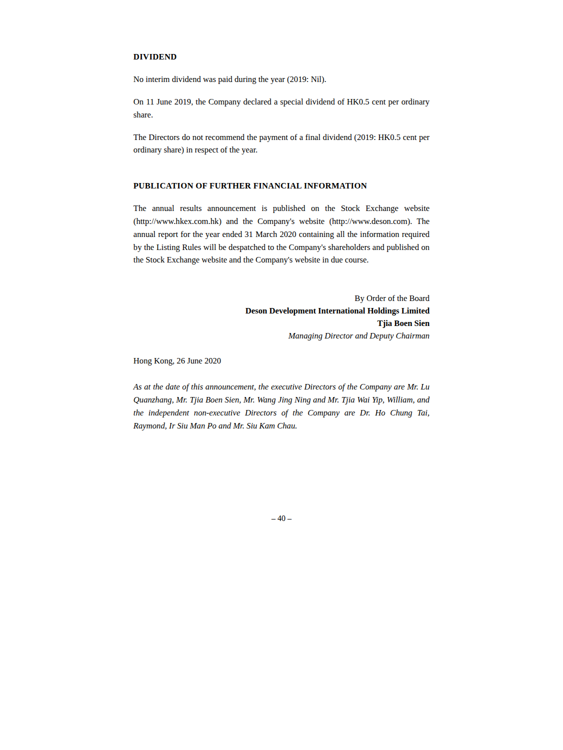DIVIDEND
No interim dividend was paid during the year (2019: Nil).
On 11 June 2019, the Company declared a special dividend of HK0.5 cent per ordinary share.
The Directors do not recommend the payment of a final dividend (2019: HK0.5 cent per ordinary share) in respect of the year.
PUBLICATION OF FURTHER FINANCIAL INFORMATION
The annual results announcement is published on the Stock Exchange website (http://www.hkex.com.hk) and the Company's website (http://www.deson.com). The annual report for the year ended 31 March 2020 containing all the information required by the Listing Rules will be despatched to the Company's shareholders and published on the Stock Exchange website and the Company's website in due course.
By Order of the Board Deson Development International Holdings Limited Tjia Boen Sien Managing Director and Deputy Chairman
Hong Kong, 26 June 2020
As at the date of this announcement, the executive Directors of the Company are Mr. Lu Quanzhang, Mr. Tjia Boen Sien, Mr. Wang Jing Ning and Mr. Tjia Wai Yip, William, and the independent non-executive Directors of the Company are Dr. Ho Chung Tai, Raymond, Ir Siu Man Po and Mr. Siu Kam Chau.
– 40 –